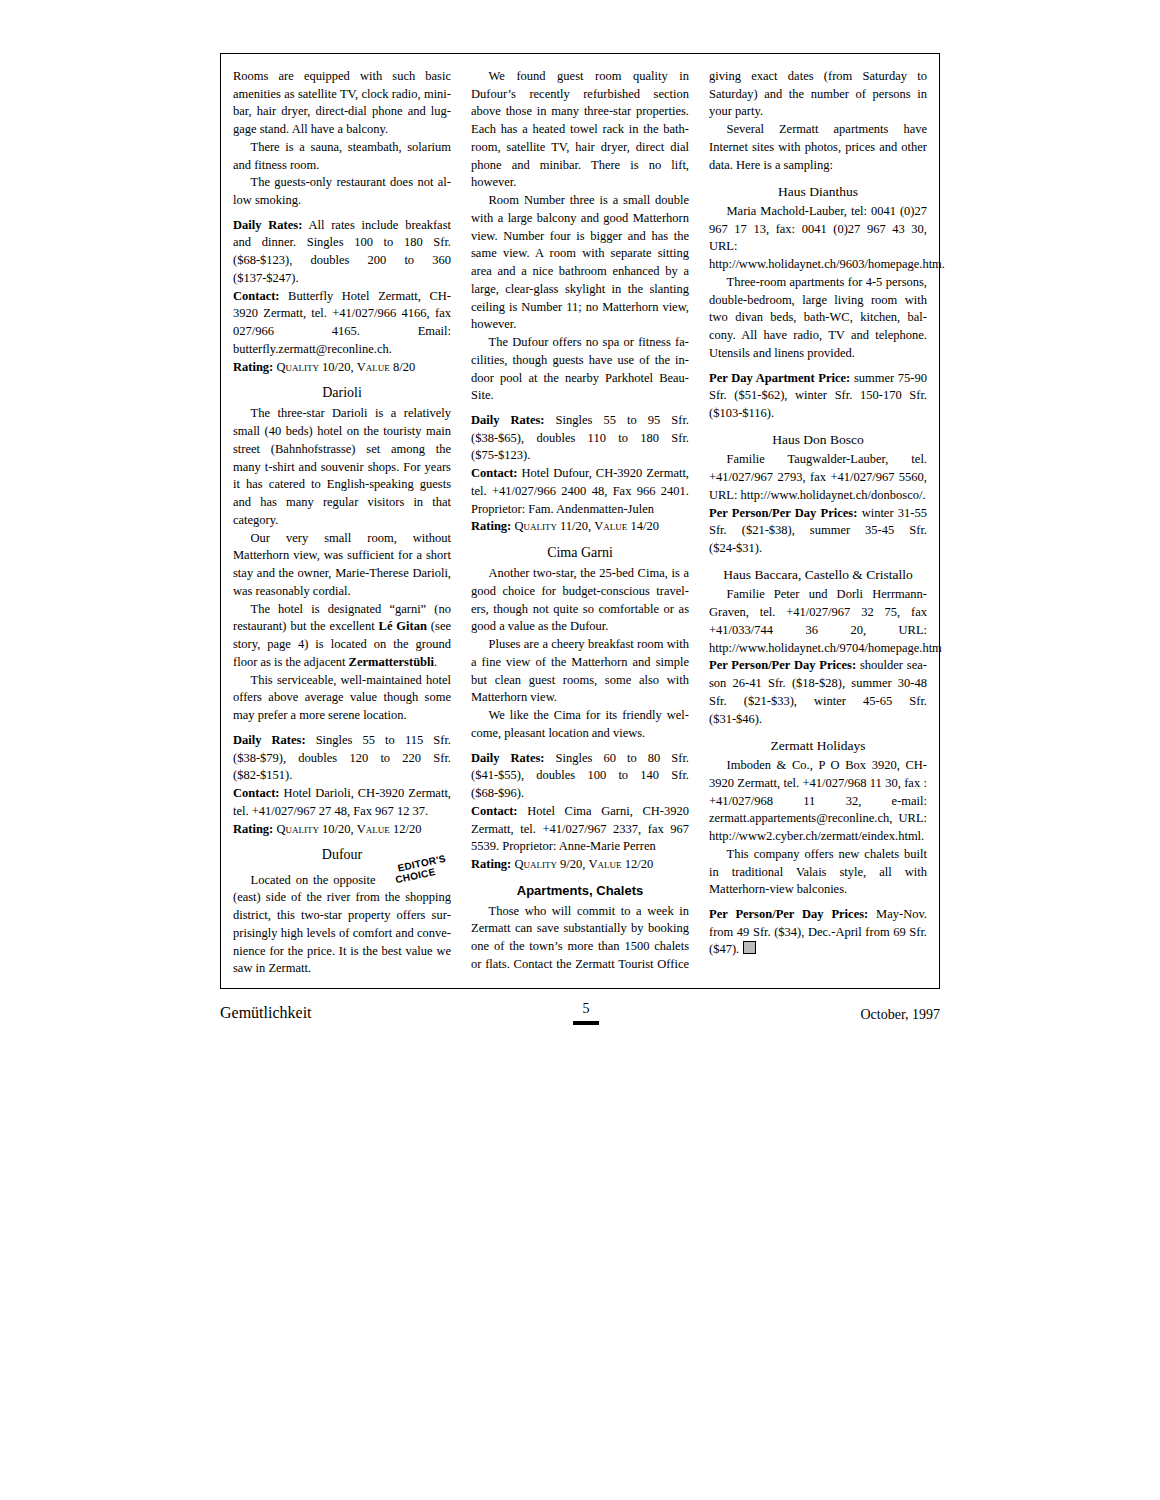Rooms are equipped with such basic amenities as satellite TV, clock radio, minibar, hair dryer, direct-dial phone and luggage stand. All have a balcony.
There is a sauna, steambath, solarium and fitness room.
The guests-only restaurant does not allow smoking.
Daily Rates: All rates include breakfast and dinner. Singles 100 to 180 Sfr. ($68-$123), doubles 200 to 360 ($137-$247).
Contact: Butterfly Hotel Zermatt, CH-3920 Zermatt, tel. +41/027/966 4166, fax 027/966 4165. Email: butterfly.zermatt@reconline.ch.
Rating: Quality 10/20, Value 8/20
Darioli
The three-star Darioli is a relatively small (40 beds) hotel on the touristy main street (Bahnhofstrasse) set among the many t-shirt and souvenir shops. For years it has catered to English-speaking guests and has many regular visitors in that category.
Our very small room, without Matterhorn view, was sufficient for a short stay and the owner, Marie-Therese Darioli, was reasonably cordial.
The hotel is designated “garni” (no restaurant) but the excellent Lé Gitan (see story, page 4) is located on the ground floor as is the adjacent Zermatterstübli.
This serviceable, well-maintained hotel offers above average value though some may prefer a more serene location.
Daily Rates: Singles 55 to 115 Sfr. ($38-$79), doubles 120 to 220 Sfr. ($82-$151).
Contact: Hotel Darioli, CH-3920 Zermatt, tel. +41/027/967 27 48, Fax 967 12 37.
Rating: Quality 10/20, Value 12/20
Dufour
Located on the opposite EDITOR'S
CHOICE (east) side of the river from the shopping district, this two-star property offers surprisingly high levels of comfort and convenience for the price. It is the best value we saw in Zermatt.
We found guest room quality in Dufour’s recently refurbished section above those in many three-star properties. Each has a heated towel rack in the bathroom, satellite TV, hair dryer, direct dial phone and minibar. There is no lift, however.
Room Number three is a small double with a large balcony and good Matterhorn view. Number four is bigger and has the same view. A room with separate sitting area and a nice bathroom enhanced by a large, clear-glass skylight in the slanting ceiling is Number 11; no Matterhorn view, however.
The Dufour offers no spa or fitness facilities, though guests have use of the indoor pool at the nearby Parkhotel Beau-Site.
Daily Rates: Singles 55 to 95 Sfr. ($38-$65), doubles 110 to 180 Sfr. ($75-$123).
Contact: Hotel Dufour, CH-3920 Zermatt, tel. +41/027/966 2400 48, Fax 966 2401. Proprietor: Fam. Andenmatten-Julen
Rating: Quality 11/20, Value 14/20
Cima Garni
Another two-star, the 25-bed Cima, is a good choice for budget-conscious travelers, though not quite so comfortable or as good a value as the Dufour.
Pluses are a cheery breakfast room with a fine view of the Matterhorn and simple but clean guest rooms, some also with Matterhorn view.
We like the Cima for its friendly welcome, pleasant location and views.
Daily Rates: Singles 60 to 80 Sfr. ($41-$55), doubles 100 to 140 Sfr. ($68-$96).
Contact: Hotel Cima Garni, CH-3920 Zermatt, tel. +41/027/967 2337, fax 967 5539. Proprietor: Anne-Marie Perren
Rating: Quality 9/20, Value 12/20
Apartments, Chalets
Those who will commit to a week in Zermatt can save substantially by booking one of the town’s more than 1500 chalets or flats. Contact the Zermatt Tourist Office giving exact dates (from Saturday to Saturday) and the number of persons in your party.
Several Zermatt apartments have Internet sites with photos, prices and other data. Here is a sampling:
Haus Dianthus
Maria Machold-Lauber, tel: 0041 (0)27 967 17 13, fax: 0041 (0)27 967 43 30, URL: http://www.holidaynet.ch/9603/homepage.htm.
Three-room apartments for 4-5 persons, double-bedroom, large living room with two divan beds, bath-WC, kitchen, balcony. All have radio, TV and telephone. Utensils and linens provided.
Per Day Apartment Price: summer 75-90 Sfr. ($51-$62), winter Sfr. 150-170 Sfr. ($103-$116).
Haus Don Bosco
Familie Taugwalder-Lauber, tel. +41/027/967 2793, fax +41/027/967 5560, URL: http://www.holidaynet.ch/donbosco/.
Per Person/Per Day Prices: winter 31-55 Sfr. ($21-$38), summer 35-45 Sfr. ($24-$31).
Haus Baccara, Castello & Cristallo
Familie Peter und Dorli Herrmann-Graven, tel. +41/027/967 32 75, fax +41/033/744 36 20, URL: http://www.holidaynet.ch/9704/homepage.htm
Per Person/Per Day Prices: shoulder season 26-41 Sfr. ($18-$28), summer 30-48 Sfr. ($21-$33), winter 45-65 Sfr. ($31-$46).
Zermatt Holidays
Imboden & Co., P O Box 3920, CH-3920 Zermatt, tel. +41/027/968 11 30, fax : +41/027/968 11 32, e-mail: zermatt.appartements@reconline.ch, URL: http://www2.cyber.ch/zermatt/eindex.html.
This company offers new chalets built in traditional Valais style, all with Matterhorn-view balconies.
Per Person/Per Day Prices: May-Nov. from 49 Sfr. ($34), Dec.-April from 69 Sfr. ($47).
Gemütlichkeit
5
October, 1997